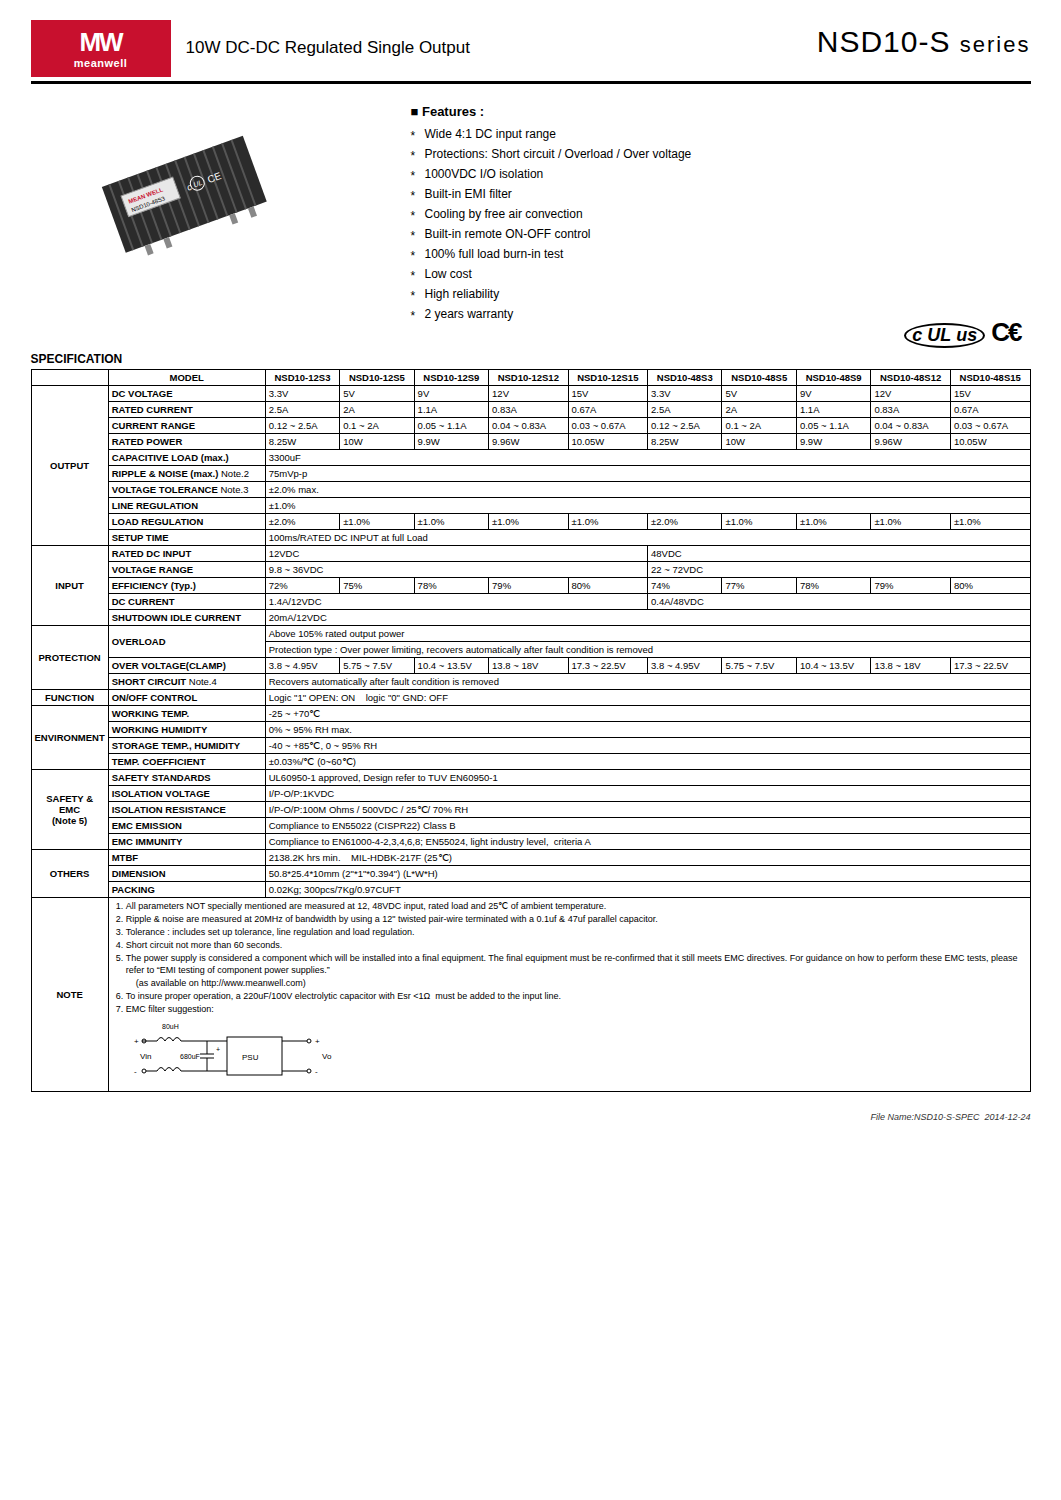MW
meanwell
10W DC-DC Regulated Single Output
NSD10-S series
MEAN WELL NSD10-48S3 c UL CE
■ Features :
Wide 4:1 DC input range
Protections: Short circuit / Overload / Over voltage
1000VDC I/O isolation
Built-in EMI filter
Cooling by free air convection
Built-in remote ON-OFF control
100% full load burn-in test
Low cost
High reliability
2 years warranty
c UL us C€
SPECIFICATION
| | MODEL | NSD10-12S3 | NSD10-12S5 | NSD10-12S9 | NSD10-12S12 | NSD10-12S15 | NSD10-48S3 | NSD10-48S5 | NSD10-48S9 | NSD10-48S12 | NSD10-48S15 |
| --- | --- | --- | --- | --- | --- | --- | --- | --- | --- | --- | --- |
| OUTPUT | DC VOLTAGE | 3.3V | 5V | 9V | 12V | 15V | 3.3V | 5V | 9V | 12V | 15V |
| RATED CURRENT | 2.5A | 2A | 1.1A | 0.83A | 0.67A | 2.5A | 2A | 1.1A | 0.83A | 0.67A |
| CURRENT RANGE | 0.12 ~ 2.5A | 0.1 ~ 2A | 0.05 ~ 1.1A | 0.04 ~ 0.83A | 0.03 ~ 0.67A | 0.12 ~ 2.5A | 0.1 ~ 2A | 0.05 ~ 1.1A | 0.04 ~ 0.83A | 0.03 ~ 0.67A |
| RATED POWER | 8.25W | 10W | 9.9W | 9.96W | 10.05W | 8.25W | 10W | 9.9W | 9.96W | 10.05W |
| CAPACITIVE LOAD (max.) | 3300uF |
| RIPPLE & NOISE (max.) Note.2 | 75mVp-p |
| VOLTAGE TOLERANCE Note.3 | ±2.0% max. |
| LINE REGULATION | ±1.0% |
| LOAD REGULATION | ±2.0% | ±1.0% | ±1.0% | ±1.0% | ±1.0% | ±2.0% | ±1.0% | ±1.0% | ±1.0% | ±1.0% |
| SETUP TIME | 100ms/RATED DC INPUT at full Load |
| INPUT | RATED DC INPUT | 12VDC | 48VDC |
| VOLTAGE RANGE | 9.8 ~ 36VDC | 22 ~ 72VDC |
| EFFICIENCY (Typ.) | 72% | 75% | 78% | 79% | 80% | 74% | 77% | 78% | 79% | 80% |
| DC CURRENT | 1.4A/12VDC | 0.4A/48VDC |
| SHUTDOWN IDLE CURRENT | 20mA/12VDC |
| PROTECTION | OVERLOAD | Above 105% rated output power |
| Protection type : Over power limiting, recovers automatically after fault condition is removed |
| OVER VOLTAGE(CLAMP) | 3.8 ~ 4.95V | 5.75 ~ 7.5V | 10.4 ~ 13.5V | 13.8 ~ 18V | 17.3 ~ 22.5V | 3.8 ~ 4.95V | 5.75 ~ 7.5V | 10.4 ~ 13.5V | 13.8 ~ 18V | 17.3 ~ 22.5V |
| SHORT CIRCUIT Note.4 | Recovers automatically after fault condition is removed |
| FUNCTION | ON/OFF CONTROL | Logic "1" OPEN: ON logic "0" GND: OFF |
| ENVIRONMENT | WORKING TEMP. | -25 ~ +70℃ |
| WORKING HUMIDITY | 0% ~ 95% RH max. |
| STORAGE TEMP., HUMIDITY | -40 ~ +85℃, 0 ~ 95% RH |
| TEMP. COEFFICIENT | ±0.03%/℃ (0~60℃) |
| SAFETY & EMC (Note 5) | SAFETY STANDARDS | UL60950-1 approved, Design refer to TUV EN60950-1 |
| ISOLATION VOLTAGE | I/P-O/P:1KVDC |
| ISOLATION RESISTANCE | I/P-O/P:100M Ohms / 500VDC / 25℃/ 70% RH |
| EMC EMISSION | Compliance to EN55022 (CISPR22) Class B |
| EMC IMMUNITY | Compliance to EN61000-4-2,3,4,6,8; EN55024, light industry level, criteria A |
| OTHERS | MTBF | 2138.2K hrs min. MIL-HDBK-217F (25℃) |
| DIMENSION | 50.8*25.4*10mm (2"*1"*0.394") (L*W*H) |
| PACKING | 0.02Kg; 300pcs/7Kg/0.97CUFT |
| NOTE | All parameters NOT specially mentioned are measured at 12, 48VDC input, rated load and 25℃ of ambient temperature. Ripple & noise are measured at 20MHz of bandwidth by using a 12" twisted pair-wire terminated with a 0.1uf & 47uf parallel capacitor. Tolerance : includes set up tolerance, line regulation and load regulation. Short circuit not more than 60 seconds. The power supply is considered a component which will be installed into a final equipment. The final equipment must be re-confirmed that it still meets EMC directives. For guidance on how to perform these EMC tests, please refer to “EMI testing of component power supplies.” (as available on http://www.meanwell.com) To insure proper operation, a 220uF/100V electrolytic capacitor with Esr <1Ω must be added to the input line. EMC filter suggestion: 80uH + 680uF + PSU + - Vo - Vin |
File Name:NSD10-S-SPEC 2014-12-24